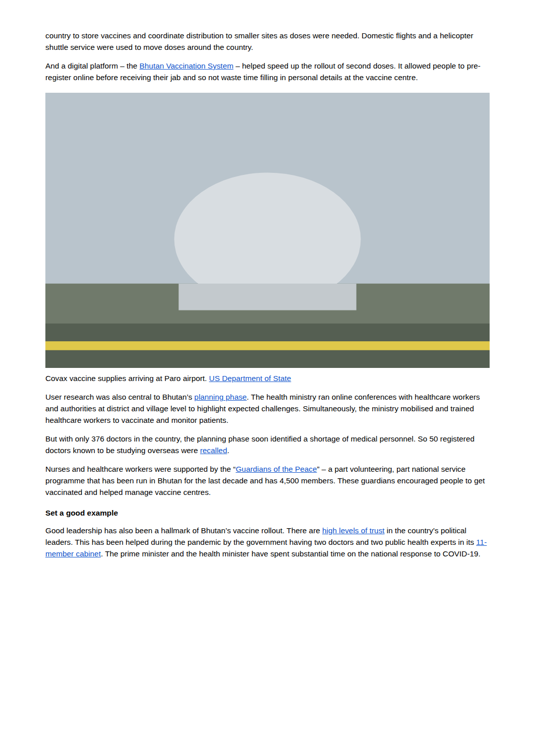country to store vaccines and coordinate distribution to smaller sites as doses were needed. Domestic flights and a helicopter shuttle service were used to move doses around the country.
And a digital platform – the Bhutan Vaccination System – helped speed up the rollout of second doses. It allowed people to pre-register online before receiving their jab and so not waste time filling in personal details at the vaccine centre.
Covax vaccine supplies arriving at Paro airport. US Department of State
User research was also central to Bhutan’s planning phase. The health ministry ran online conferences with healthcare workers and authorities at district and village level to highlight expected challenges. Simultaneously, the ministry mobilised and trained healthcare workers to vaccinate and monitor patients.
But with only 376 doctors in the country, the planning phase soon identified a shortage of medical personnel. So 50 registered doctors known to be studying overseas were recalled.
Nurses and healthcare workers were supported by the “Guardians of the Peace” – a part volunteering, part national service programme that has been run in Bhutan for the last decade and has 4,500 members. These guardians encouraged people to get vaccinated and helped manage vaccine centres.
Set a good example
Good leadership has also been a hallmark of Bhutan’s vaccine rollout. There are high levels of trust in the country’s political leaders. This has been helped during the pandemic by the government having two doctors and two public health experts in its 11-member cabinet. The prime minister and the health minister have spent substantial time on the national response to COVID-19.